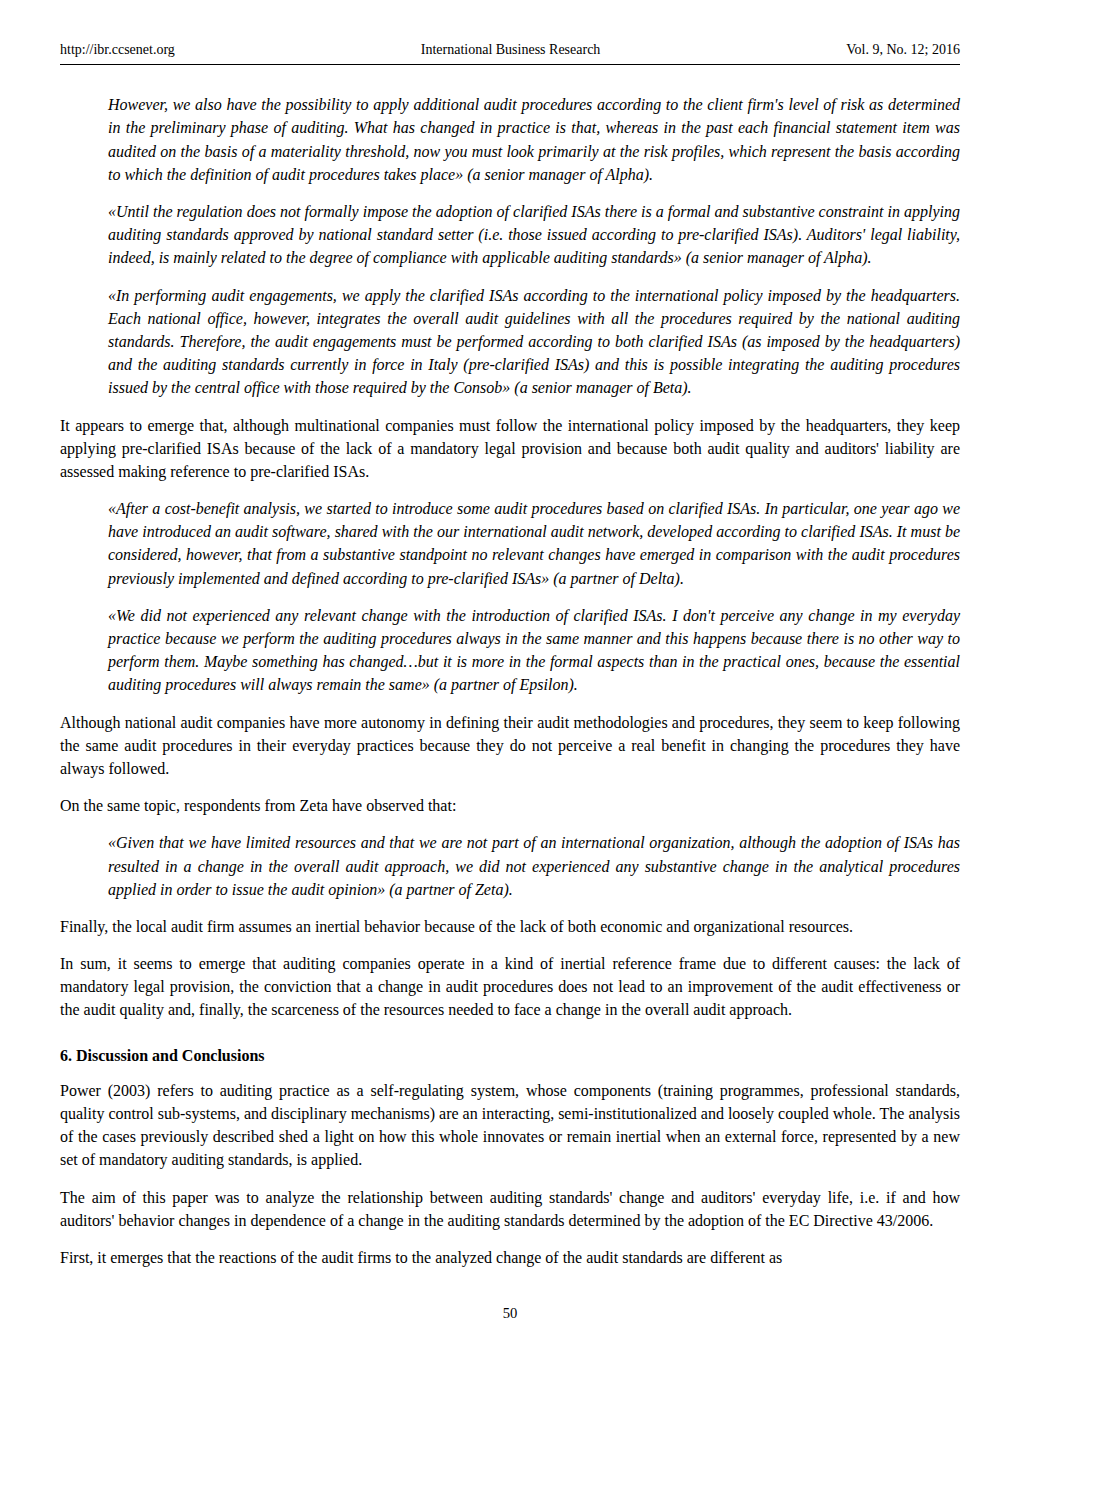http://ibr.ccsenet.org International Business Research Vol. 9, No. 12; 2016
However, we also have the possibility to apply additional audit procedures according to the client firm's level of risk as determined in the preliminary phase of auditing. What has changed in practice is that, whereas in the past each financial statement item was audited on the basis of a materiality threshold, now you must look primarily at the risk profiles, which represent the basis according to which the definition of audit procedures takes place» (a senior manager of Alpha).
«Until the regulation does not formally impose the adoption of clarified ISAs there is a formal and substantive constraint in applying auditing standards approved by national standard setter (i.e. those issued according to pre-clarified ISAs). Auditors' legal liability, indeed, is mainly related to the degree of compliance with applicable auditing standards» (a senior manager of Alpha).
«In performing audit engagements, we apply the clarified ISAs according to the international policy imposed by the headquarters. Each national office, however, integrates the overall audit guidelines with all the procedures required by the national auditing standards. Therefore, the audit engagements must be performed according to both clarified ISAs (as imposed by the headquarters) and the auditing standards currently in force in Italy (pre-clarified ISAs) and this is possible integrating the auditing procedures issued by the central office with those required by the Consob» (a senior manager of Beta).
It appears to emerge that, although multinational companies must follow the international policy imposed by the headquarters, they keep applying pre-clarified ISAs because of the lack of a mandatory legal provision and because both audit quality and auditors' liability are assessed making reference to pre-clarified ISAs.
«After a cost-benefit analysis, we started to introduce some audit procedures based on clarified ISAs. In particular, one year ago we have introduced an audit software, shared with the our international audit network, developed according to clarified ISAs. It must be considered, however, that from a substantive standpoint no relevant changes have emerged in comparison with the audit procedures previously implemented and defined according to pre-clarified ISAs» (a partner of Delta).
«We did not experienced any relevant change with the introduction of clarified ISAs. I don't perceive any change in my everyday practice because we perform the auditing procedures always in the same manner and this happens because there is no other way to perform them. Maybe something has changed…but it is more in the formal aspects than in the practical ones, because the essential auditing procedures will always remain the same» (a partner of Epsilon).
Although national audit companies have more autonomy in defining their audit methodologies and procedures, they seem to keep following the same audit procedures in their everyday practices because they do not perceive a real benefit in changing the procedures they have always followed.
On the same topic, respondents from Zeta have observed that:
«Given that we have limited resources and that we are not part of an international organization, although the adoption of ISAs has resulted in a change in the overall audit approach, we did not experienced any substantive change in the analytical procedures applied in order to issue the audit opinion» (a partner of Zeta).
Finally, the local audit firm assumes an inertial behavior because of the lack of both economic and organizational resources.
In sum, it seems to emerge that auditing companies operate in a kind of inertial reference frame due to different causes: the lack of mandatory legal provision, the conviction that a change in audit procedures does not lead to an improvement of the audit effectiveness or the audit quality and, finally, the scarceness of the resources needed to face a change in the overall audit approach.
6. Discussion and Conclusions
Power (2003) refers to auditing practice as a self-regulating system, whose components (training programmes, professional standards, quality control sub-systems, and disciplinary mechanisms) are an interacting, semi-institutionalized and loosely coupled whole. The analysis of the cases previously described shed a light on how this whole innovates or remain inertial when an external force, represented by a new set of mandatory auditing standards, is applied.
The aim of this paper was to analyze the relationship between auditing standards' change and auditors' everyday life, i.e. if and how auditors' behavior changes in dependence of a change in the auditing standards determined by the adoption of the EC Directive 43/2006.
First, it emerges that the reactions of the audit firms to the analyzed change of the audit standards are different as
50